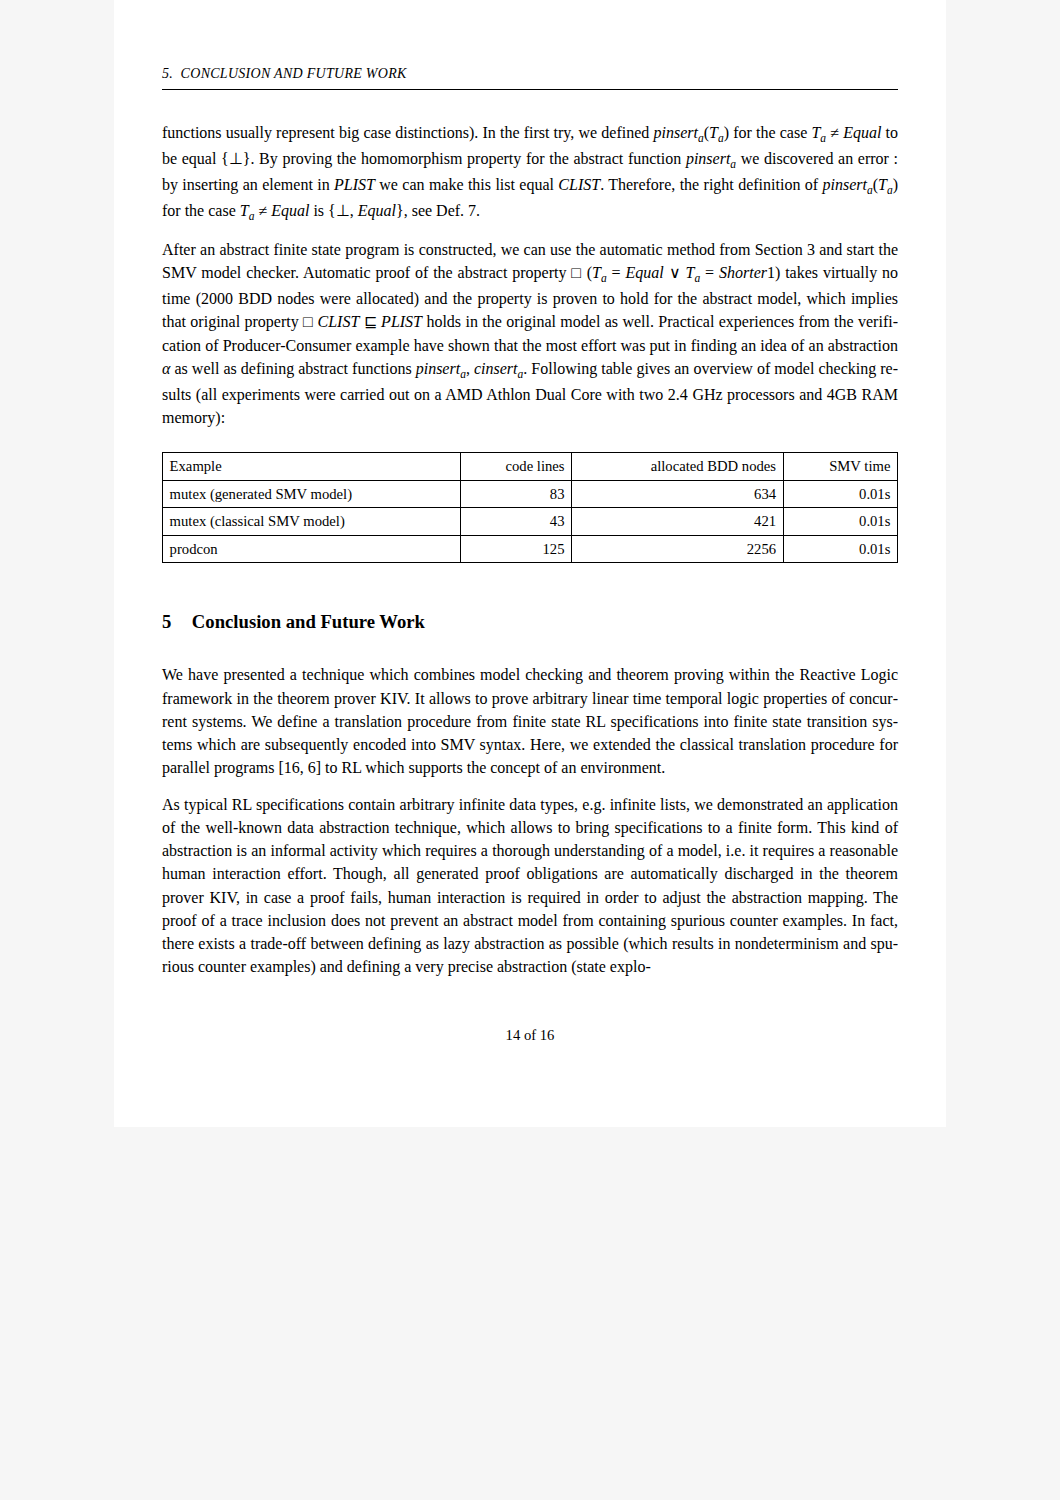5. CONCLUSION AND FUTURE WORK
functions usually represent big case distinctions). In the first try, we defined pinserta(Ta) for the case Ta ≠ Equal to be equal {⊥}. By proving the homomorphism property for the abstract function pinserta we discovered an error : by inserting an element in PLIST we can make this list equal CLIST. Therefore, the right definition of pinserta(Ta) for the case Ta ≠ Equal is {⊥, Equal}, see Def. 7.
After an abstract finite state program is constructed, we can use the automatic method from Section 3 and start the SMV model checker. Automatic proof of the abstract property □ (Ta = Equal ∨ Ta = Shorter1) takes virtually no time (2000 BDD nodes were allocated) and the property is proven to hold for the abstract model, which implies that original property □ CLIST ⊑ PLIST holds in the original model as well. Practical experiences from the verification of Producer-Consumer example have shown that the most effort was put in finding an idea of an abstraction α as well as defining abstract functions pinserta, cinserta. Following table gives an overview of model checking results (all experiments were carried out on a AMD Athlon Dual Core with two 2.4 GHz processors and 4GB RAM memory):
| Example | code lines | allocated BDD nodes | SMV time |
| --- | --- | --- | --- |
| mutex (generated SMV model) | 83 | 634 | 0.01s |
| mutex (classical SMV model) | 43 | 421 | 0.01s |
| prodcon | 125 | 2256 | 0.01s |
5 Conclusion and Future Work
We have presented a technique which combines model checking and theorem proving within the Reactive Logic framework in the theorem prover KIV. It allows to prove arbitrary linear time temporal logic properties of concurrent systems. We define a translation procedure from finite state RL specifications into finite state transition systems which are subsequently encoded into SMV syntax. Here, we extended the classical translation procedure for parallel programs [16, 6] to RL which supports the concept of an environment.
As typical RL specifications contain arbitrary infinite data types, e.g. infinite lists, we demonstrated an application of the well-known data abstraction technique, which allows to bring specifications to a finite form. This kind of abstraction is an informal activity which requires a thorough understanding of a model, i.e. it requires a reasonable human interaction effort. Though, all generated proof obligations are automatically discharged in the theorem prover KIV, in case a proof fails, human interaction is required in order to adjust the abstraction mapping. The proof of a trace inclusion does not prevent an abstract model from containing spurious counter examples. In fact, there exists a trade-off between defining as lazy abstraction as possible (which results in nondeterminism and spurious counter examples) and defining a very precise abstraction (state explo-
14 of 16